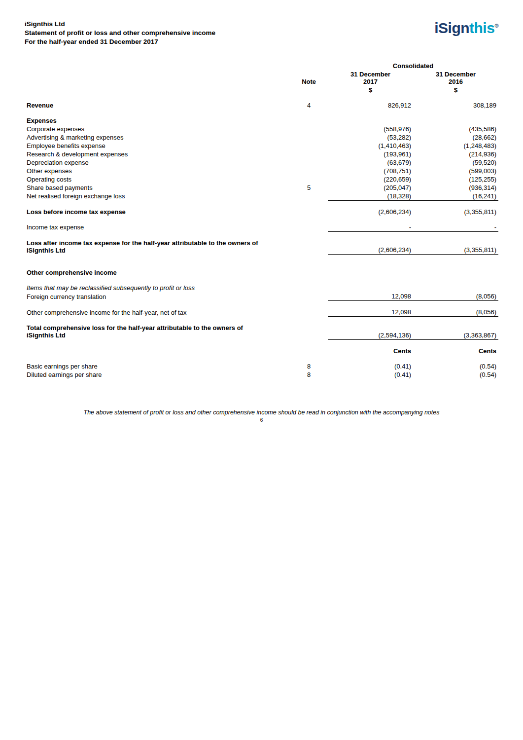iSignthis Ltd
Statement of profit or loss and other comprehensive income
For the half-year ended 31 December 2017
iSign this®
| | | Consolidated |
| | Note | 31 December 2017 | 31 December 2016 |
| | | $ | $ |
| Revenue | 4 | 826,912 | 308,189 |
| Expenses | | | |
| Corporate expenses | | (558,976) | (435,586) |
| Advertising & marketing expenses | | (53,282) | (28,662) |
| Employee benefits expense | | (1,410,463) | (1,248,483) |
| Research & development expenses | | (193,961) | (214,936) |
| Depreciation expense | | (63,679) | (59,520) |
| Other expenses | | (708,751) | (599,003) |
| Operating costs | | (220,659) | (125,255) |
| Share based payments | 5 | (205,047) | (936,314) |
| Net realised foreign exchange loss | | (18,328) | (16,241) |
| Loss before income tax expense | | (2,606,234) | (3,355,811) |
| Income tax expense | | - | - |
| Loss after income tax expense for the half-year attributable to the owners of iSignthis Ltd | | (2,606,234) | (3,355,811) |
| Other comprehensive income | | | |
| Items that may be reclassified subsequently to profit or loss | | | |
| Foreign currency translation | | 12,098 | (8,056) |
| Other comprehensive income for the half-year, net of tax | | 12,098 | (8,056) |
| Total comprehensive loss for the half-year attributable to the owners of iSignthis Ltd | | (2,594,136) | (3,363,867) |
| | | Cents | Cents |
| Basic earnings per share | 8 | (0.41) | (0.54) |
| Diluted earnings per share | 8 | (0.41) | (0.54) |
The above statement of profit or loss and other comprehensive income should be read in conjunction with the accompanying notes
6